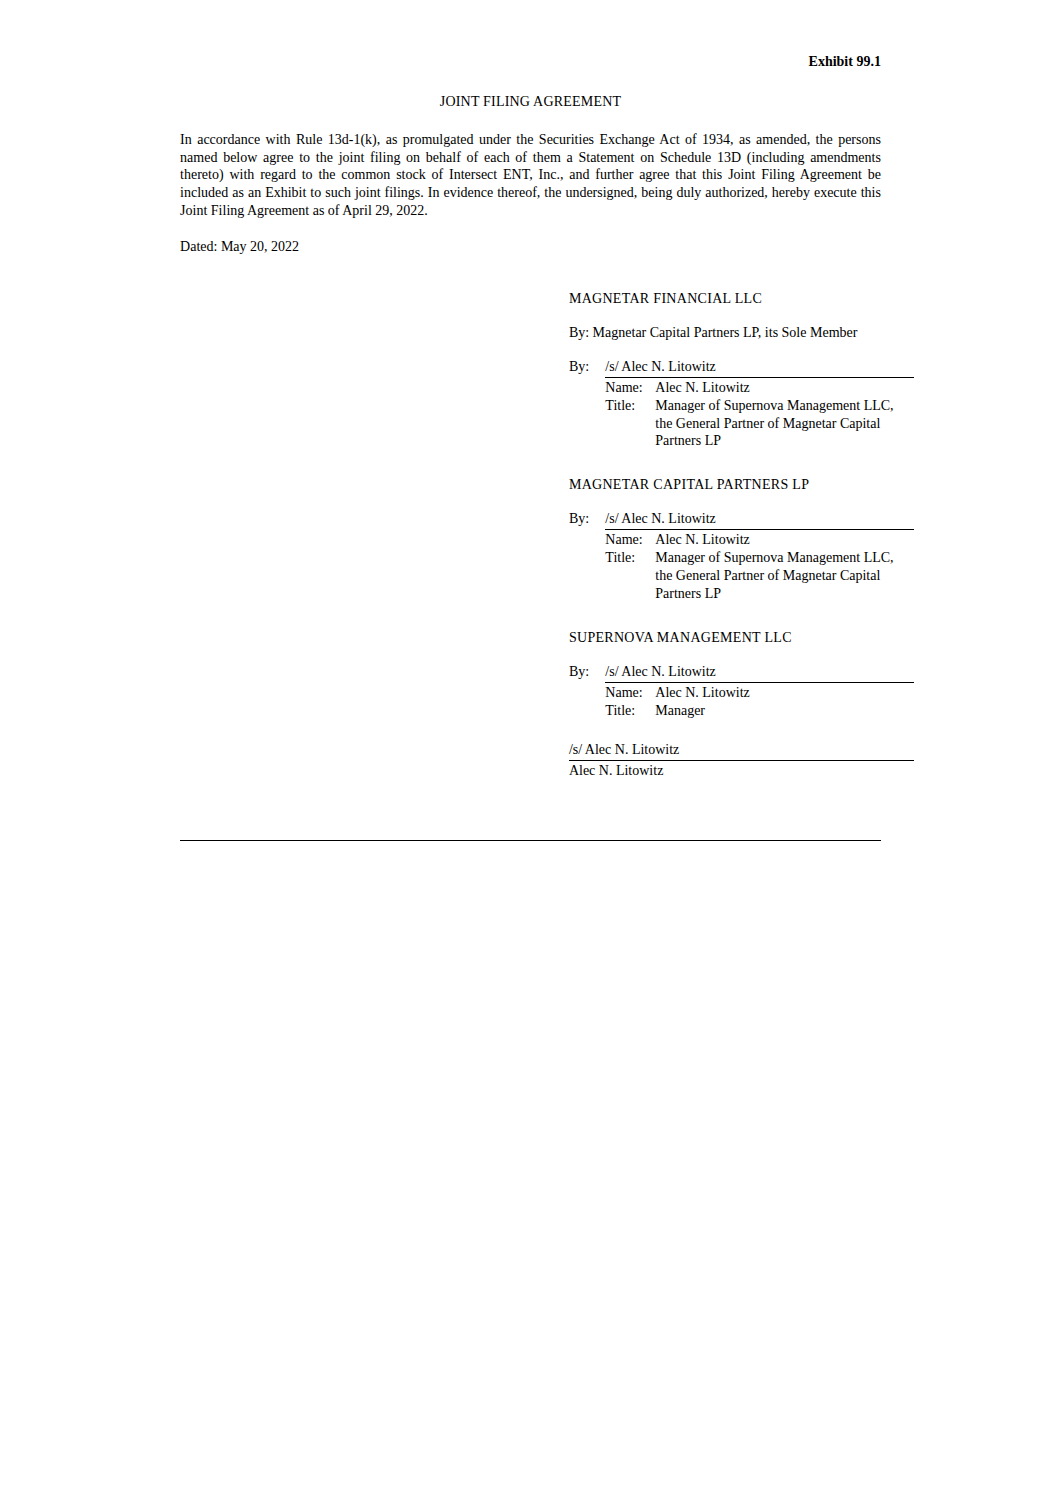Exhibit 99.1
JOINT FILING AGREEMENT
In accordance with Rule 13d-1(k), as promulgated under the Securities Exchange Act of 1934, as amended, the persons named below agree to the joint filing on behalf of each of them a Statement on Schedule 13D (including amendments thereto) with regard to the common stock of Intersect ENT, Inc., and further agree that this Joint Filing Agreement be included as an Exhibit to such joint filings. In evidence thereof, the undersigned, being duly authorized, hereby execute this Joint Filing Agreement as of April 29, 2022.
Dated: May 20, 2022
MAGNETAR FINANCIAL LLC
By: Magnetar Capital Partners LP, its Sole Member
| By: | /s/ Alec N. Litowitz Name: Alec N. Litowitz Title: Manager of Supernova Management LLC, the General Partner of Magnetar Capital Partners LP |
MAGNETAR CAPITAL PARTNERS LP
| By: | /s/ Alec N. Litowitz Name: Alec N. Litowitz Title: Manager of Supernova Management LLC, the General Partner of Magnetar Capital Partners LP |
SUPERNOVA MANAGEMENT LLC
| By: | /s/ Alec N. Litowitz Name: Alec N. Litowitz Title: Manager |
/s/ Alec N. Litowitz
Alec N. Litowitz